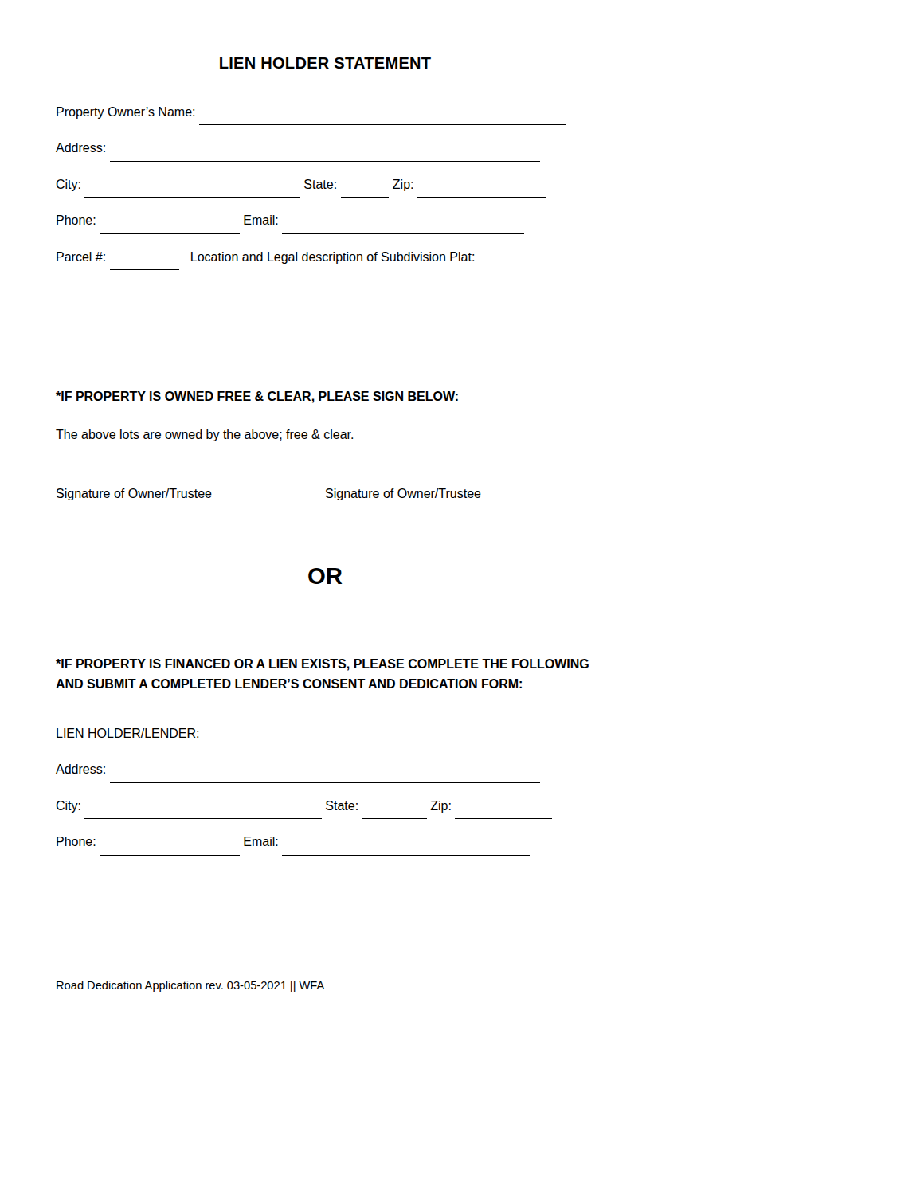LIEN HOLDER STATEMENT
Property Owner’s Name:
Address:
City: State: Zip:
Phone: Email:
Parcel #: Location and Legal description of Subdivision Plat:
*IF PROPERTY IS OWNED FREE & CLEAR, PLEASE SIGN BELOW:
The above lots are owned by the above; free & clear.
| Signature of Owner/Trustee | Signature of Owner/Trustee |
OR
*IF PROPERTY IS FINANCED OR A LIEN EXISTS, PLEASE COMPLETE THE FOLLOWING AND SUBMIT A COMPLETED LENDER’S CONSENT AND DEDICATION FORM:
LIEN HOLDER/LENDER:
Address:
City: State: Zip:
Phone: Email:
Road Dedication Application rev. 03-05-2021 || WFA